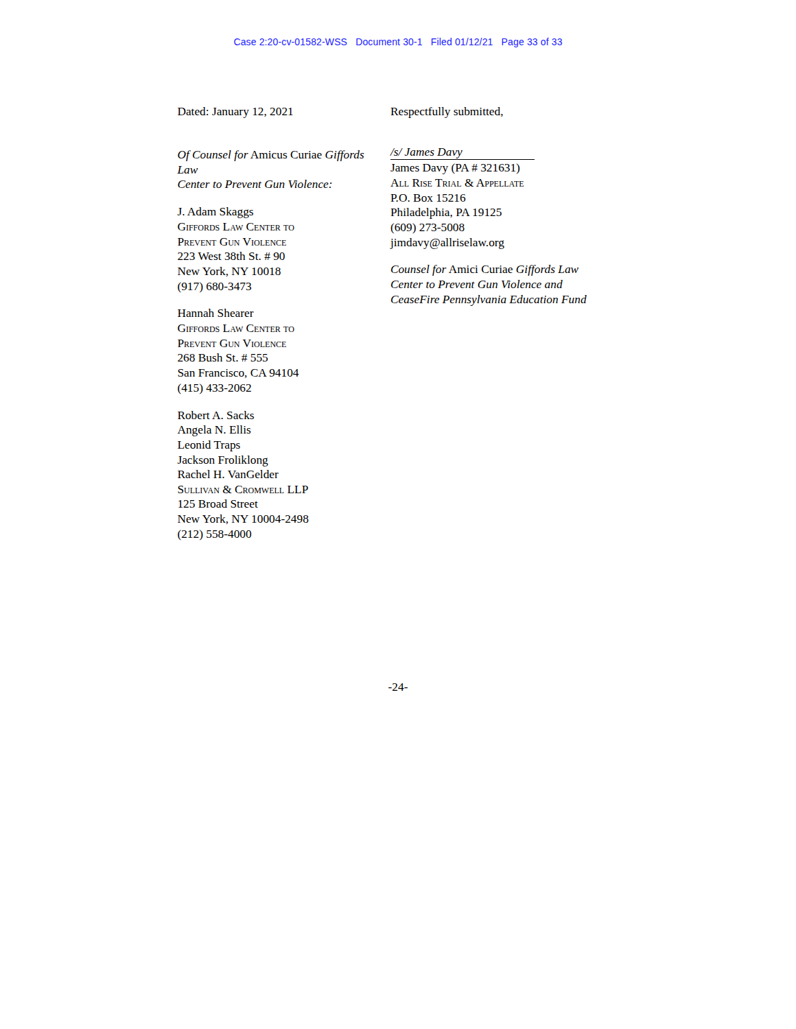Case 2:20-cv-01582-WSS Document 30-1 Filed 01/12/21 Page 33 of 33
Dated: January 12, 2021
Of Counsel for Amicus Curiae Giffords Law Center to Prevent Gun Violence:
J. Adam Skaggs Giffords Law Center to Prevent Gun Violence 223 West 38th St. # 90 New York, NY 10018 (917) 680-3473
Hannah Shearer Giffords Law Center to Prevent Gun Violence 268 Bush St. # 555 San Francisco, CA 94104 (415) 433-2062
Robert A. Sacks Angela N. Ellis Leonid Traps Jackson Froliklong Rachel H. VanGelder Sullivan & Cromwell LLP 125 Broad Street New York, NY 10004-2498 (212) 558-4000
Respectfully submitted,
/s/ James Davy James Davy (PA # 321631) All Rise Trial & Appellate P.O. Box 15216 Philadelphia, PA 19125 (609) 273-5008 jimdavy@allriselaw.org
Counsel for Amici Curiae Giffords Law Center to Prevent Gun Violence and CeaseFire Pennsylvania Education Fund
-24-